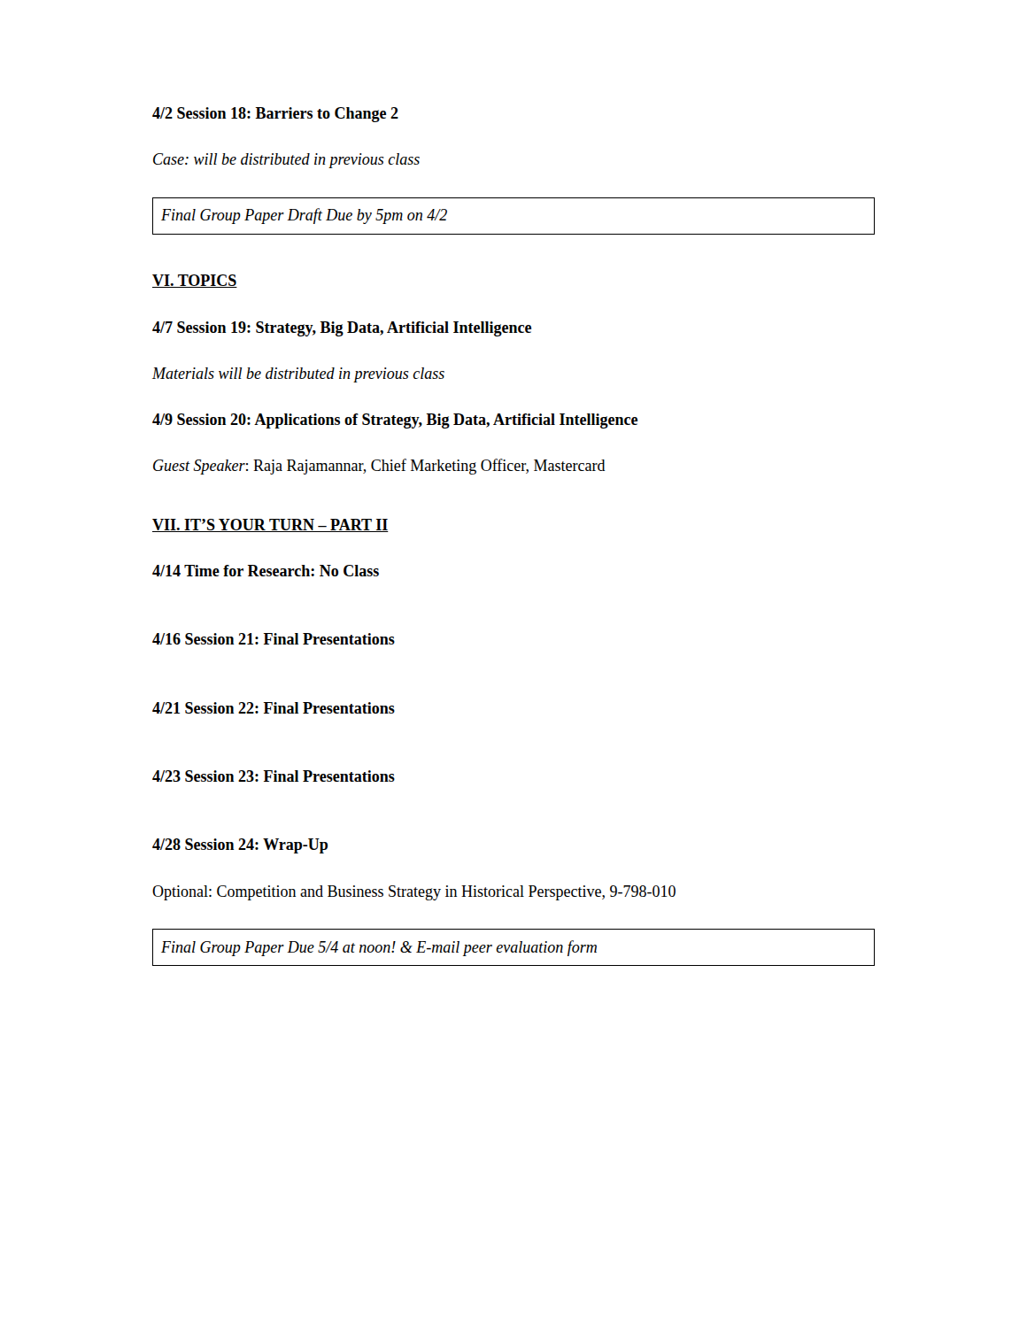4/2 Session 18: Barriers to Change 2
Case: will be distributed in previous class
Final Group Paper Draft Due by 5pm on 4/2
VI. TOPICS
4/7 Session 19: Strategy, Big Data, Artificial Intelligence
Materials will be distributed in previous class
4/9 Session 20: Applications of Strategy, Big Data, Artificial Intelligence
Guest Speaker: Raja Rajamannar, Chief Marketing Officer, Mastercard
VII. IT’S YOUR TURN – PART II
4/14 Time for Research: No Class
4/16 Session 21: Final Presentations
4/21 Session 22: Final Presentations
4/23 Session 23: Final Presentations
4/28 Session 24: Wrap-Up
Optional: Competition and Business Strategy in Historical Perspective, 9-798-010
Final Group Paper Due 5/4 at noon! & E-mail peer evaluation form